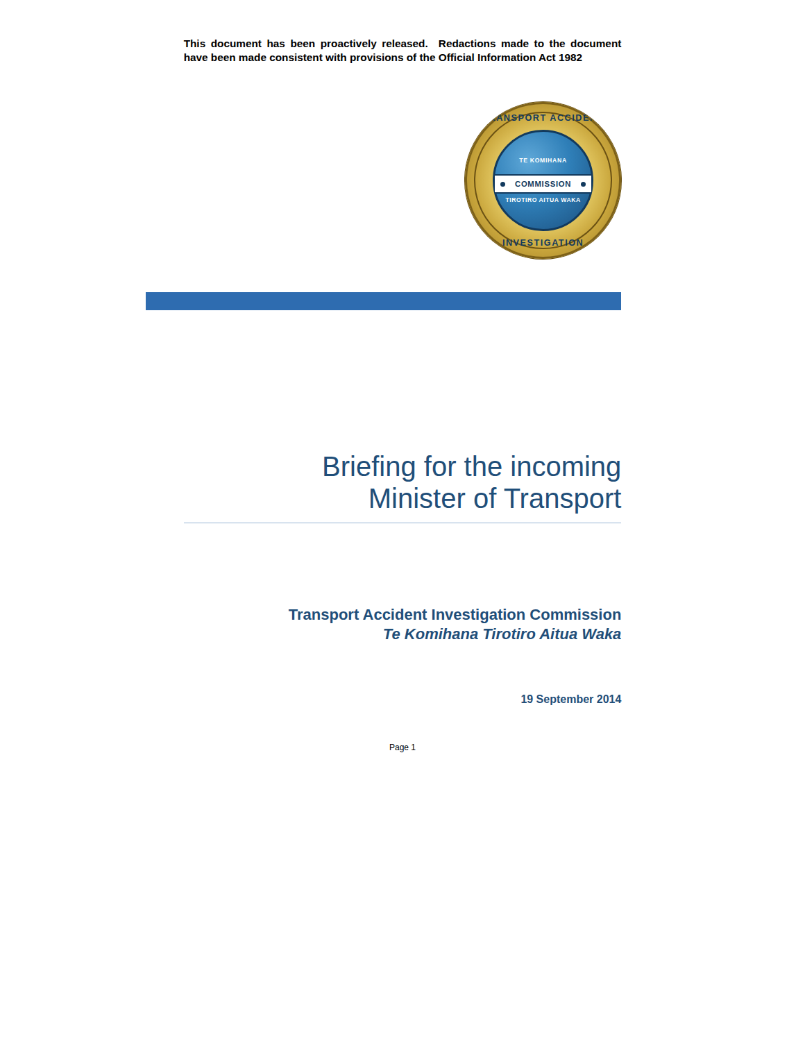This document has been proactively released. Redactions made to the document have been made consistent with provisions of the Official Information Act 1982
TRANSPORT ACCIDENT
INVESTIGATION
TE KOMIHANA
COMMISSION
TIROTIRO AITUA WAKA
Briefing for the incoming
Minister of Transport
Transport Accident Investigation Commission
Te Komihana Tirotiro Aitua Waka
19 September 2014
Page 1